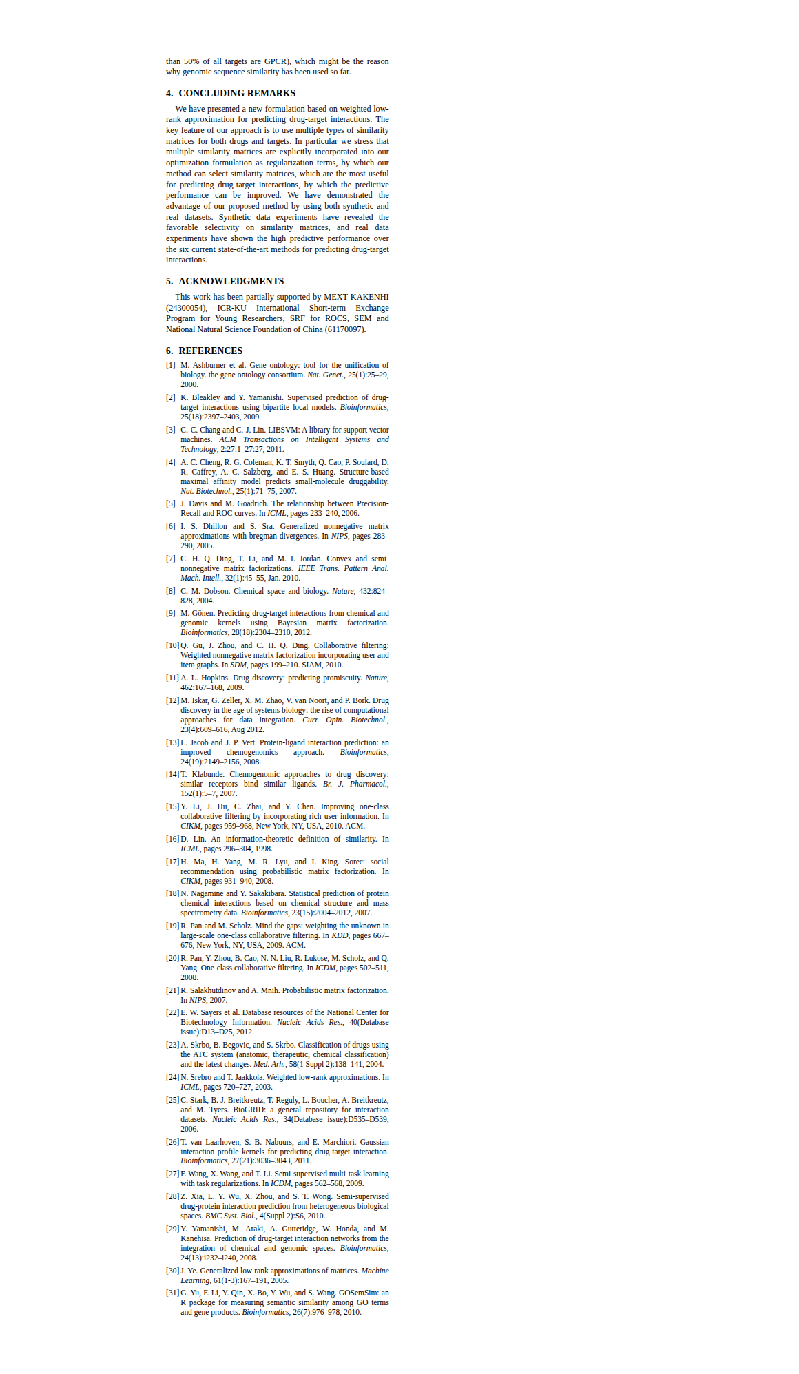than 50% of all targets are GPCR), which might be the reason why genomic sequence similarity has been used so far.
4. CONCLUDING REMARKS
We have presented a new formulation based on weighted low-rank approximation for predicting drug-target interactions. The key feature of our approach is to use multiple types of similarity matrices for both drugs and targets. In particular we stress that multiple similarity matrices are explicitly incorporated into our optimization formulation as regularization terms, by which our method can select similarity matrices, which are the most useful for predicting drug-target interactions, by which the predictive performance can be improved. We have demonstrated the advantage of our proposed method by using both synthetic and real datasets. Synthetic data experiments have revealed the favorable selectivity on similarity matrices, and real data experiments have shown the high predictive performance over the six current state-of-the-art methods for predicting drug-target interactions.
5. ACKNOWLEDGMENTS
This work has been partially supported by MEXT KAKENHI (24300054), ICR-KU International Short-term Exchange Program for Young Researchers, SRF for ROCS, SEM and National Natural Science Foundation of China (61170097).
6. REFERENCES
M. Ashburner et al. Gene ontology: tool for the unification of biology. the gene ontology consortium. Nat. Genet., 25(1):25–29, 2000.
K. Bleakley and Y. Yamanishi. Supervised prediction of drug-target interactions using bipartite local models. Bioinformatics, 25(18):2397–2403, 2009.
C.-C. Chang and C.-J. Lin. LIBSVM: A library for support vector machines. ACM Transactions on Intelligent Systems and Technology, 2:27:1–27:27, 2011.
A. C. Cheng, R. G. Coleman, K. T. Smyth, Q. Cao, P. Soulard, D. R. Caffrey, A. C. Salzberg, and E. S. Huang. Structure-based maximal affinity model predicts small-molecule druggability. Nat. Biotechnol., 25(1):71–75, 2007.
J. Davis and M. Goadrich. The relationship between Precision-Recall and ROC curves. In ICML, pages 233–240, 2006.
I. S. Dhillon and S. Sra. Generalized nonnegative matrix approximations with bregman divergences. In NIPS, pages 283–290, 2005.
C. H. Q. Ding, T. Li, and M. I. Jordan. Convex and semi-nonnegative matrix factorizations. IEEE Trans. Pattern Anal. Mach. Intell., 32(1):45–55, Jan. 2010.
C. M. Dobson. Chemical space and biology. Nature, 432:824–828, 2004.
M. Gönen. Predicting drug-target interactions from chemical and genomic kernels using Bayesian matrix factorization. Bioinformatics, 28(18):2304–2310, 2012.
Q. Gu, J. Zhou, and C. H. Q. Ding. Collaborative filtering: Weighted nonnegative matrix factorization incorporating user and item graphs. In SDM, pages 199–210. SIAM, 2010.
A. L. Hopkins. Drug discovery: predicting promiscuity. Nature, 462:167–168, 2009.
M. Iskar, G. Zeller, X. M. Zhao, V. van Noort, and P. Bork. Drug discovery in the age of systems biology: the rise of computational approaches for data integration. Curr. Opin. Biotechnol., 23(4):609–616, Aug 2012.
L. Jacob and J. P. Vert. Protein-ligand interaction prediction: an improved chemogenomics approach. Bioinformatics, 24(19):2149–2156, 2008.
T. Klabunde. Chemogenomic approaches to drug discovery: similar receptors bind similar ligands. Br. J. Pharmacol., 152(1):5–7, 2007.
Y. Li, J. Hu, C. Zhai, and Y. Chen. Improving one-class collaborative filtering by incorporating rich user information. In CIKM, pages 959–968, New York, NY, USA, 2010. ACM.
D. Lin. An information-theoretic definition of similarity. In ICML, pages 296–304, 1998.
H. Ma, H. Yang, M. R. Lyu, and I. King. Sorec: social recommendation using probabilistic matrix factorization. In CIKM, pages 931–940, 2008.
N. Nagamine and Y. Sakakibara. Statistical prediction of protein chemical interactions based on chemical structure and mass spectrometry data. Bioinformatics, 23(15):2004–2012, 2007.
R. Pan and M. Scholz. Mind the gaps: weighting the unknown in large-scale one-class collaborative filtering. In KDD, pages 667–676, New York, NY, USA, 2009. ACM.
R. Pan, Y. Zhou, B. Cao, N. N. Liu, R. Lukose, M. Scholz, and Q. Yang. One-class collaborative filtering. In ICDM, pages 502–511, 2008.
R. Salakhutdinov and A. Mnih. Probabilistic matrix factorization. In NIPS, 2007.
E. W. Sayers et al. Database resources of the National Center for Biotechnology Information. Nucleic Acids Res., 40(Database issue):D13–D25, 2012.
A. Skrbo, B. Begovic, and S. Skrbo. Classification of drugs using the ATC system (anatomic, therapeutic, chemical classification) and the latest changes. Med. Arh., 58(1 Suppl 2):138–141, 2004.
N. Srebro and T. Jaakkola. Weighted low-rank approximations. In ICML, pages 720–727, 2003.
C. Stark, B. J. Breitkreutz, T. Reguly, L. Boucher, A. Breitkreutz, and M. Tyers. BioGRID: a general repository for interaction datasets. Nucleic Acids Res., 34(Database issue):D535–D539, 2006.
T. van Laarhoven, S. B. Nabuurs, and E. Marchiori. Gaussian interaction profile kernels for predicting drug-target interaction. Bioinformatics, 27(21):3036–3043, 2011.
F. Wang, X. Wang, and T. Li. Semi-supervised multi-task learning with task regularizations. In ICDM, pages 562–568, 2009.
Z. Xia, L. Y. Wu, X. Zhou, and S. T. Wong. Semi-supervised drug-protein interaction prediction from heterogeneous biological spaces. BMC Syst. Biol., 4(Suppl 2):S6, 2010.
Y. Yamanishi, M. Araki, A. Gutteridge, W. Honda, and M. Kanehisa. Prediction of drug-target interaction networks from the integration of chemical and genomic spaces. Bioinformatics, 24(13):i232–i240, 2008.
J. Ye. Generalized low rank approximations of matrices. Machine Learning, 61(1-3):167–191, 2005.
G. Yu, F. Li, Y. Qin, X. Bo, Y. Wu, and S. Wang. GOSemSim: an R package for measuring semantic similarity among GO terms and gene products. Bioinformatics, 26(7):976–978, 2010.